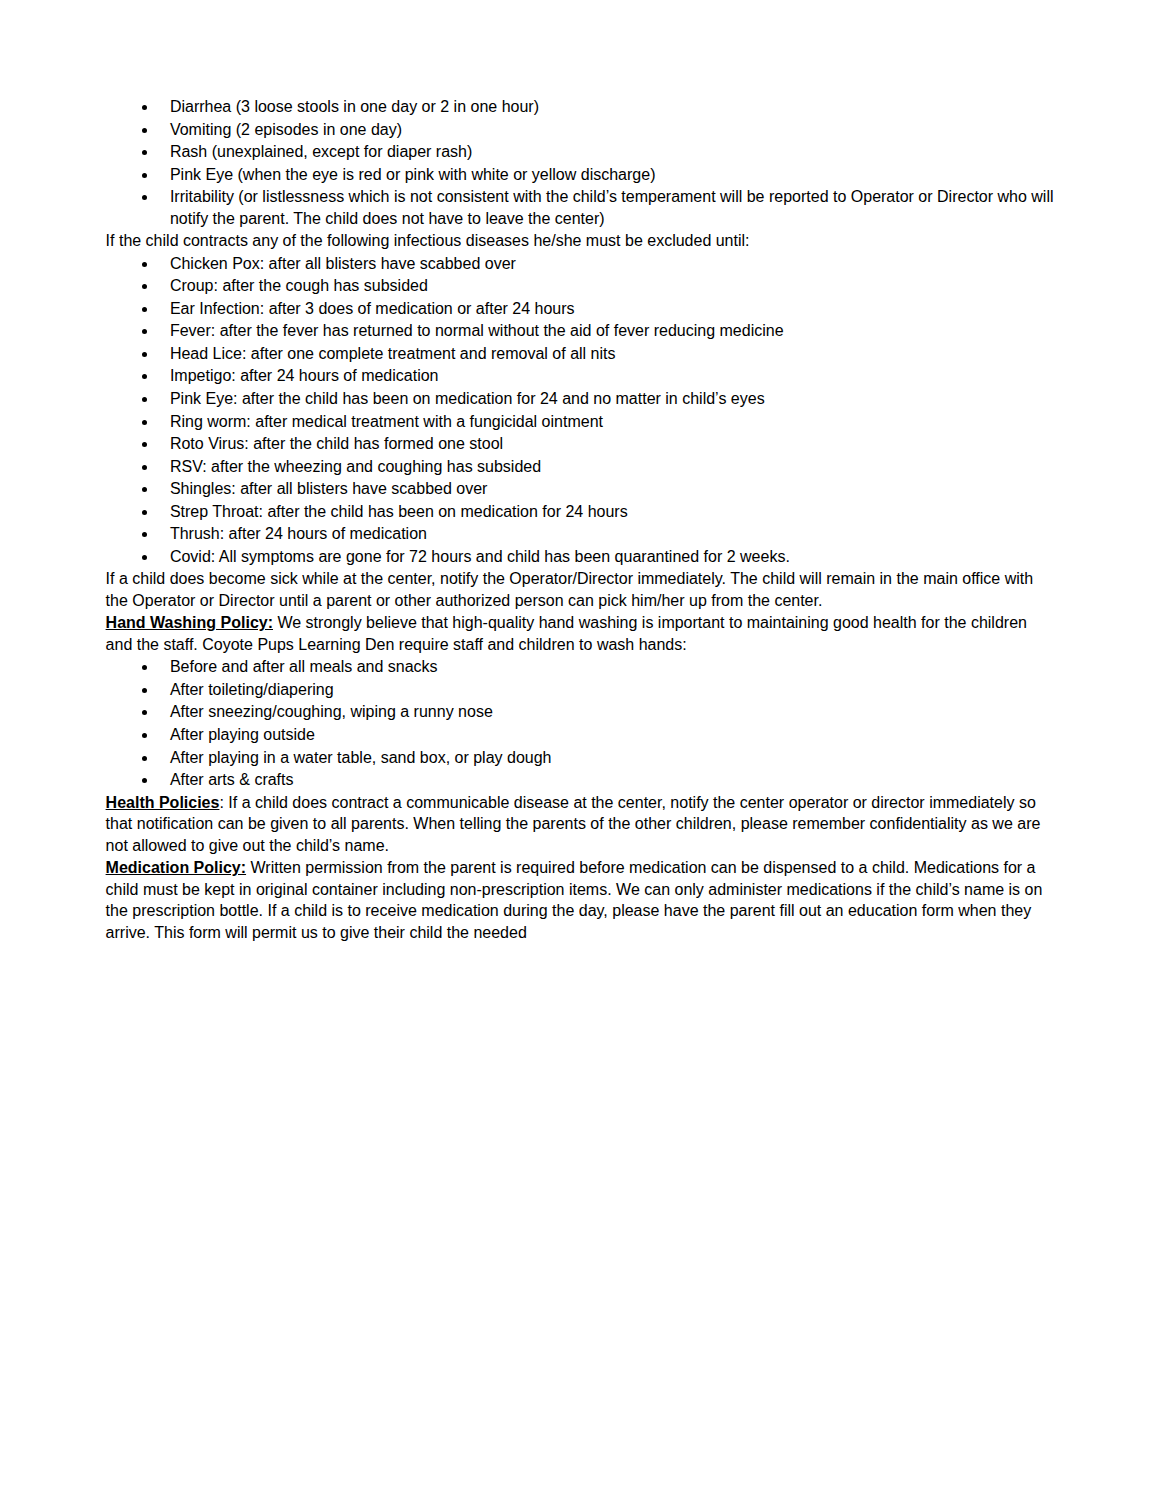Diarrhea (3 loose stools in one day or 2 in one hour)
Vomiting (2 episodes in one day)
Rash (unexplained, except for diaper rash)
Pink Eye (when the eye is red or pink with white or yellow discharge)
Irritability (or listlessness which is not consistent with the child’s temperament will be reported to Operator or Director who will notify the parent. The child does not have to leave the center)
If the child contracts any of the following infectious diseases he/she must be excluded until:
Chicken Pox: after all blisters have scabbed over
Croup: after the cough has subsided
Ear Infection: after 3 does of medication or after 24 hours
Fever: after the fever has returned to normal without the aid of fever reducing medicine
Head Lice: after one complete treatment and removal of all nits
Impetigo: after 24 hours of medication
Pink Eye: after the child has been on medication for 24 and no matter in child’s eyes
Ring worm: after medical treatment with a fungicidal ointment
Roto Virus: after the child has formed one stool
RSV: after the wheezing and coughing has subsided
Shingles: after all blisters have scabbed over
Strep Throat: after the child has been on medication for 24 hours
Thrush: after 24 hours of medication
Covid: All symptoms are gone for 72 hours and child has been quarantined for 2 weeks.
If a child does become sick while at the center, notify the Operator/Director immediately. The child will remain in the main office with the Operator or Director until a parent or other authorized person can pick him/her up from the center.
Hand Washing Policy: We strongly believe that high-quality hand washing is important to maintaining good health for the children and the staff. Coyote Pups Learning Den require staff and children to wash hands:
Before and after all meals and snacks
After toileting/diapering
After sneezing/coughing, wiping a runny nose
After playing outside
After playing in a water table, sand box, or play dough
After arts & crafts
Health Policies: If a child does contract a communicable disease at the center, notify the center operator or director immediately so that notification can be given to all parents. When telling the parents of the other children, please remember confidentiality as we are not allowed to give out the child’s name.
Medication Policy: Written permission from the parent is required before medication can be dispensed to a child. Medications for a child must be kept in original container including non-prescription items. We can only administer medications if the child’s name is on the prescription bottle. If a child is to receive medication during the day, please have the parent fill out an education form when they arrive. This form will permit us to give their child the needed